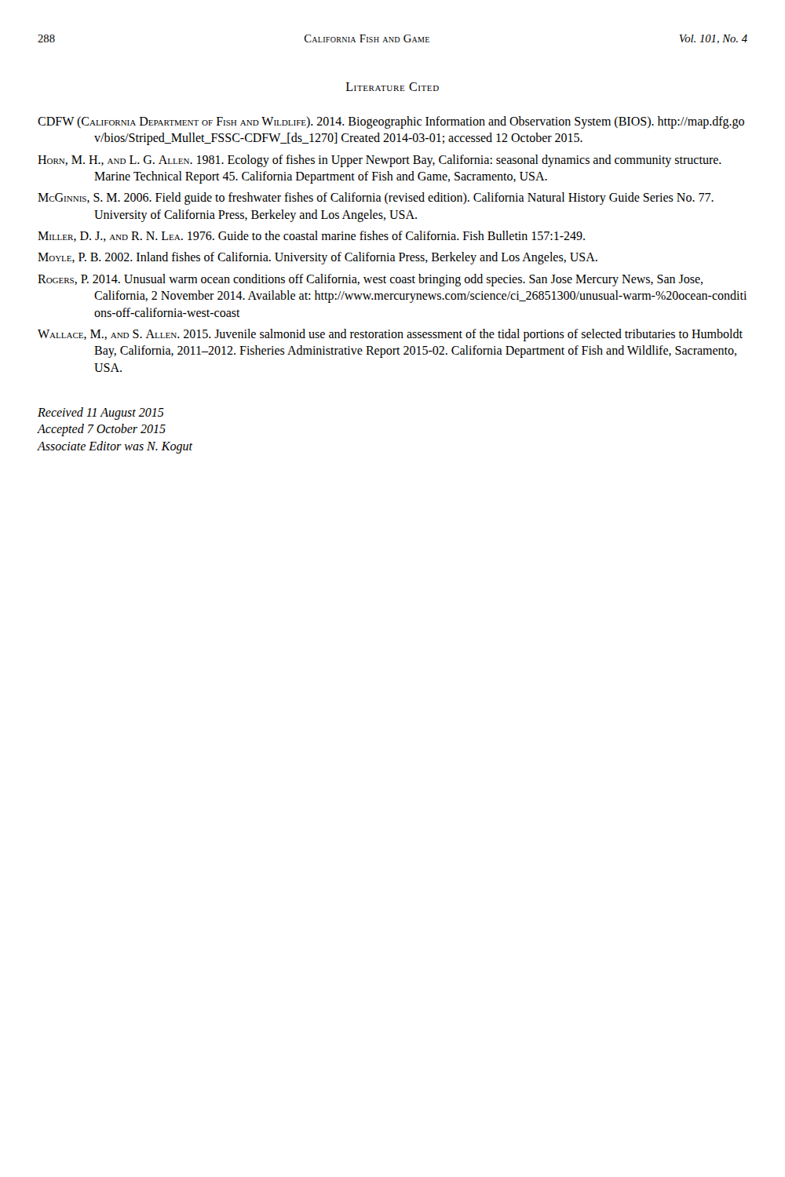288 California Fish and Game Vol. 101, No. 4
Literature Cited
CDFW (California Department of Fish and Wildlife). 2014. Biogeographic Information and Observation System (BIOS). http://map.dfg.gov/bios/Striped_Mullet_FSSC-CDFW_[ds_1270] Created 2014-03-01; accessed 12 October 2015.
Horn, M. H., and L. G. Allen. 1981. Ecology of fishes in Upper Newport Bay, California: seasonal dynamics and community structure. Marine Technical Report 45. California Department of Fish and Game, Sacramento, USA.
McGinnis, S. M. 2006. Field guide to freshwater fishes of California (revised edition). California Natural History Guide Series No. 77. University of California Press, Berkeley and Los Angeles, USA.
Miller, D. J., and R. N. Lea. 1976. Guide to the coastal marine fishes of California. Fish Bulletin 157:1-249.
Moyle, P. B. 2002. Inland fishes of California. University of California Press, Berkeley and Los Angeles, USA.
Rogers, P. 2014. Unusual warm ocean conditions off California, west coast bringing odd species. San Jose Mercury News, San Jose, California, 2 November 2014. Available at: http://www.mercurynews.com/science/ci_26851300/unusual-warm-%20ocean-conditions-off-california-west-coast
Wallace, M., and S. Allen. 2015. Juvenile salmonid use and restoration assessment of the tidal portions of selected tributaries to Humboldt Bay, California, 2011–2012. Fisheries Administrative Report 2015-02. California Department of Fish and Wildlife, Sacramento, USA.
Received 11 August 2015
Accepted 7 October 2015
Associate Editor was N. Kogut